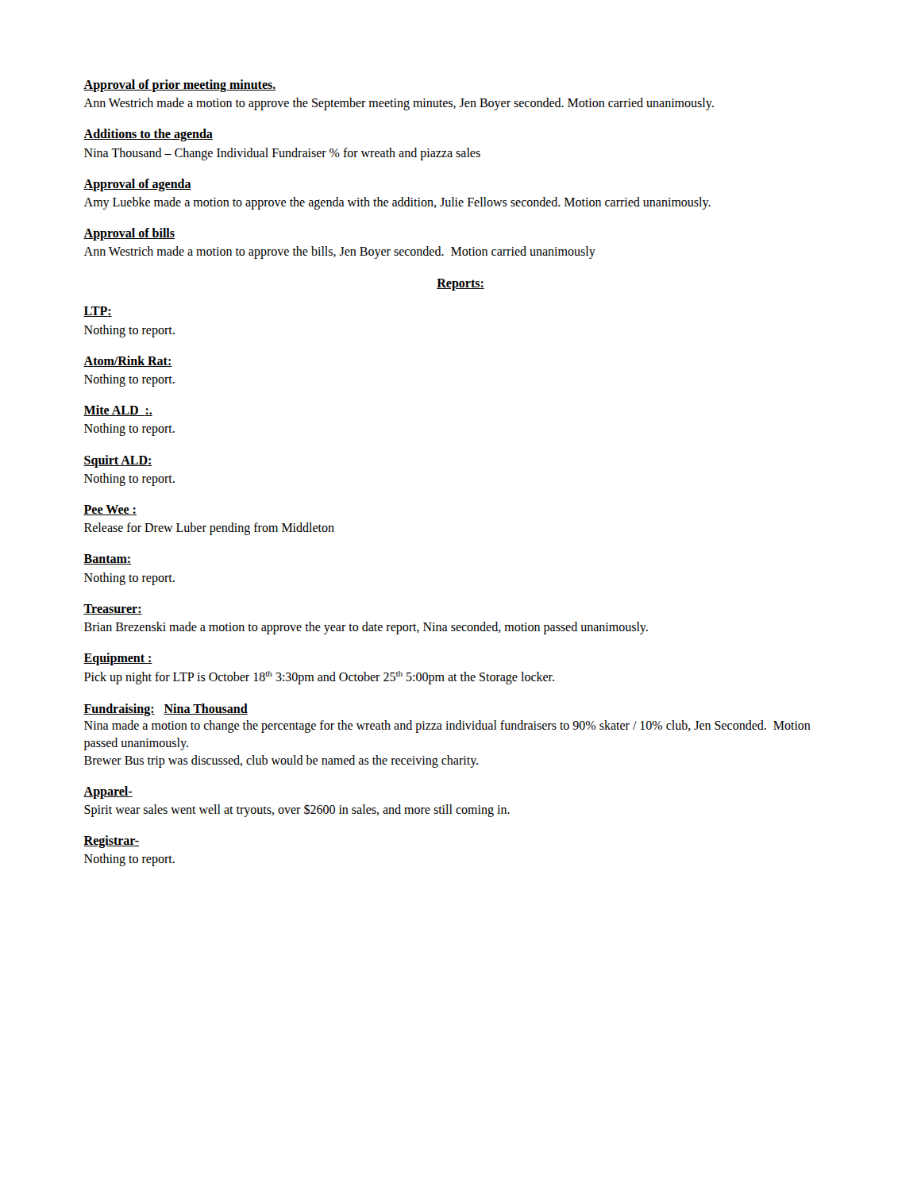Approval of prior meeting minutes.
Ann Westrich made a motion to approve the September meeting minutes, Jen Boyer seconded. Motion carried unanimously.
Additions to the agenda
Nina Thousand – Change Individual Fundraiser % for wreath and piazza sales
Approval of agenda
Amy Luebke made a motion to approve the agenda with the addition, Julie Fellows seconded. Motion carried unanimously.
Approval of bills
Ann Westrich made a motion to approve the bills, Jen Boyer seconded. Motion carried unanimously
Reports:
LTP:
Nothing to report.
Atom/Rink Rat:
Nothing to report.
Mite ALD :.
Nothing to report.
Squirt ALD:
Nothing to report.
Pee Wee :
Release for Drew Luber pending from Middleton
Bantam:
Nothing to report.
Treasurer:
Brian Brezenski made a motion to approve the year to date report, Nina seconded, motion passed unanimously.
Equipment :
Pick up night for LTP is October 18th 3:30pm and October 25th 5:00pm at the Storage locker.
Fundraising: Nina Thousand
Nina made a motion to change the percentage for the wreath and pizza individual fundraisers to 90% skater / 10% club, Jen Seconded. Motion passed unanimously.
Brewer Bus trip was discussed, club would be named as the receiving charity.
Apparel-
Spirit wear sales went well at tryouts, over $2600 in sales, and more still coming in.
Registrar-
Nothing to report.